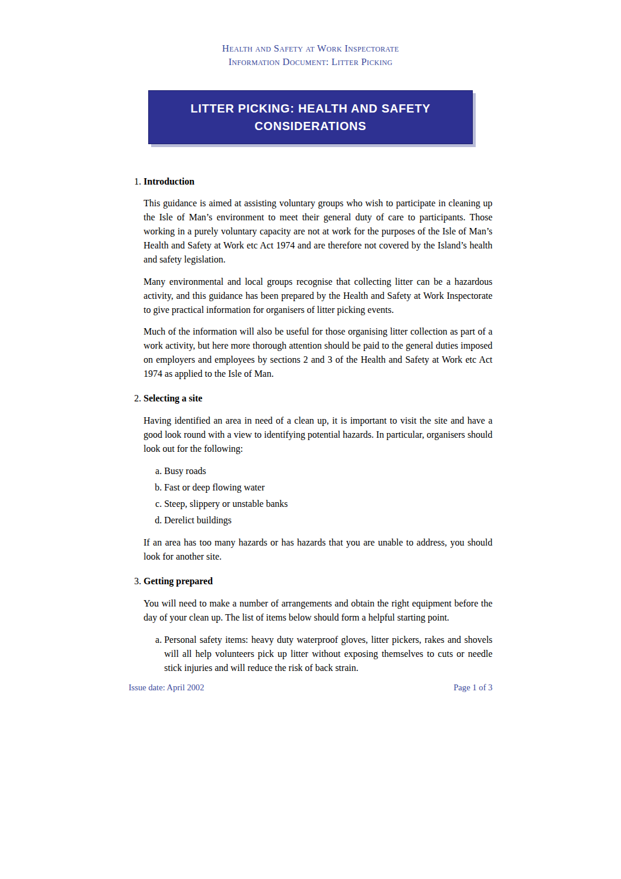Health and Safety at Work Inspectorate
Information Document: Litter Picking
LITTER PICKING: HEALTH AND SAFETY CONSIDERATIONS
Introduction
This guidance is aimed at assisting voluntary groups who wish to participate in cleaning up the Isle of Man’s environment to meet their general duty of care to participants. Those working in a purely voluntary capacity are not at work for the purposes of the Isle of Man’s Health and Safety at Work etc Act 1974 and are therefore not covered by the Island’s health and safety legislation.
Many environmental and local groups recognise that collecting litter can be a hazardous activity, and this guidance has been prepared by the Health and Safety at Work Inspectorate to give practical information for organisers of litter picking events.
Much of the information will also be useful for those organising litter collection as part of a work activity, but here more thorough attention should be paid to the general duties imposed on employers and employees by sections 2 and 3 of the Health and Safety at Work etc Act 1974 as applied to the Isle of Man.
Selecting a site
Having identified an area in need of a clean up, it is important to visit the site and have a good look round with a view to identifying potential hazards. In particular, organisers should look out for the following:
Busy roads
Fast or deep flowing water
Steep, slippery or unstable banks
Derelict buildings
If an area has too many hazards or has hazards that you are unable to address, you should look for another site.
Getting prepared
You will need to make a number of arrangements and obtain the right equipment before the day of your clean up. The list of items below should form a helpful starting point.
Personal safety items: heavy duty waterproof gloves, litter pickers, rakes and shovels will all help volunteers pick up litter without exposing themselves to cuts or needle stick injuries and will reduce the risk of back strain.
Issue date: April 2002 Page 1 of 3